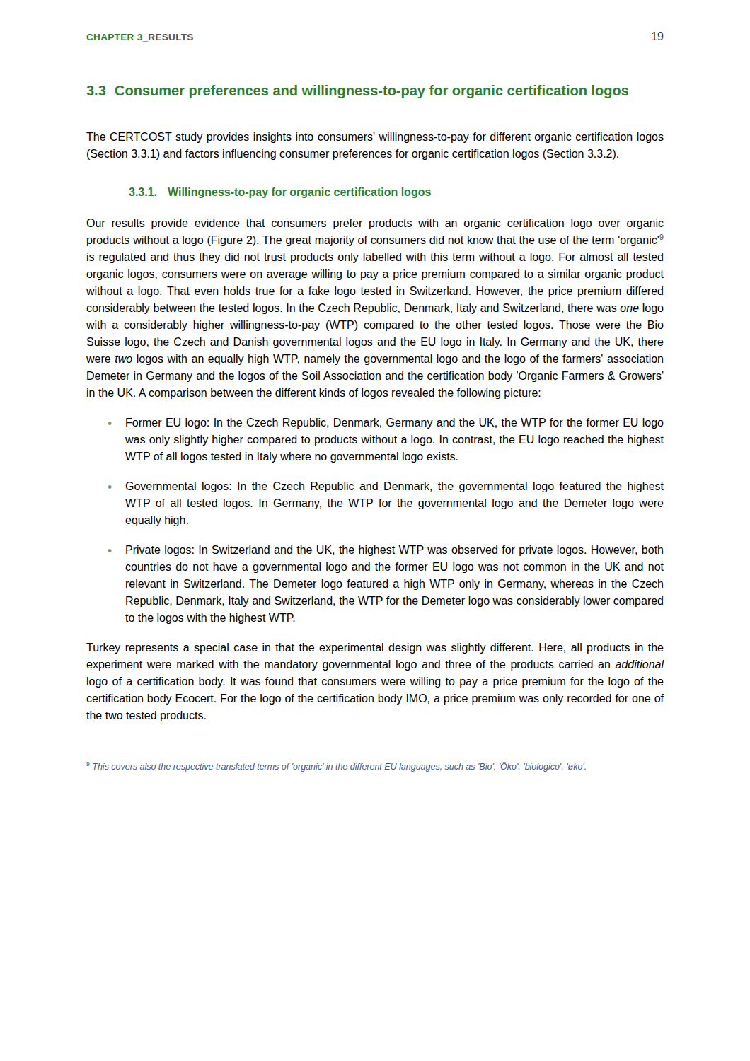CHAPTER 3_RESULTS
19
3.3 Consumer preferences and willingness-to-pay for organic certification logos
The CERTCOST study provides insights into consumers' willingness-to-pay for different organic certification logos (Section 3.3.1) and factors influencing consumer preferences for organic certification logos (Section 3.3.2).
3.3.1. Willingness-to-pay for organic certification logos
Our results provide evidence that consumers prefer products with an organic certification logo over organic products without a logo (Figure 2). The great majority of consumers did not know that the use of the term 'organic'9 is regulated and thus they did not trust products only labelled with this term without a logo. For almost all tested organic logos, consumers were on average willing to pay a price premium compared to a similar organic product without a logo. That even holds true for a fake logo tested in Switzerland. However, the price premium differed considerably between the tested logos. In the Czech Republic, Denmark, Italy and Switzerland, there was one logo with a considerably higher willingness-to-pay (WTP) compared to the other tested logos. Those were the Bio Suisse logo, the Czech and Danish governmental logos and the EU logo in Italy. In Germany and the UK, there were two logos with an equally high WTP, namely the governmental logo and the logo of the farmers' association Demeter in Germany and the logos of the Soil Association and the certification body 'Organic Farmers & Growers' in the UK. A comparison between the different kinds of logos revealed the following picture:
Former EU logo: In the Czech Republic, Denmark, Germany and the UK, the WTP for the former EU logo was only slightly higher compared to products without a logo. In contrast, the EU logo reached the highest WTP of all logos tested in Italy where no governmental logo exists.
Governmental logos: In the Czech Republic and Denmark, the governmental logo featured the highest WTP of all tested logos. In Germany, the WTP for the governmental logo and the Demeter logo were equally high.
Private logos: In Switzerland and the UK, the highest WTP was observed for private logos. However, both countries do not have a governmental logo and the former EU logo was not common in the UK and not relevant in Switzerland. The Demeter logo featured a high WTP only in Germany, whereas in the Czech Republic, Denmark, Italy and Switzerland, the WTP for the Demeter logo was considerably lower compared to the logos with the highest WTP.
Turkey represents a special case in that the experimental design was slightly different. Here, all products in the experiment were marked with the mandatory governmental logo and three of the products carried an additional logo of a certification body. It was found that consumers were willing to pay a price premium for the logo of the certification body Ecocert. For the logo of the certification body IMO, a price premium was only recorded for one of the two tested products.
9 This covers also the respective translated terms of 'organic' in the different EU languages, such as 'Bio', 'Öko', 'biologico', 'øko'.